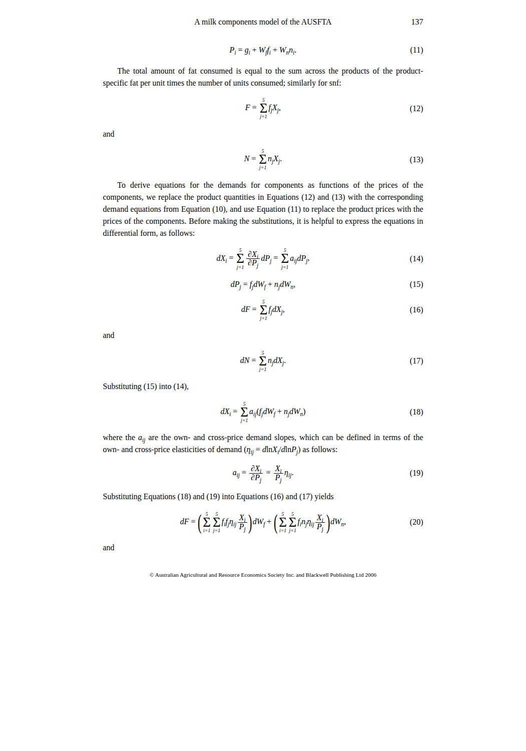A milk components model of the AUSFTA 137
Pi = gi + Wffi + Wnni.
(11)
The total amount of fat consumed is equal to the sum across the products of the product-specific fat per unit times the number of units consumed; similarly for snf:
F = 5 Σj=1 fjXj,
(12)
and
N = 5 Σj=1 njXj.
(13)
To derive equations for the demands for components as functions of the prices of the components, we replace the product quantities in Equations (12) and (13) with the corresponding demand equations from Equation (10), and use Equation (11) to replace the product prices with the prices of the components. Before making the substitutions, it is helpful to express the equations in differential form, as follows:
dXi = 5 Σj=1∂Xi∂Pj dPj = 5 Σj=1 aijdPj,
(14)
dPj = fjdWf + njdWn,
(15)
dF = 5 Σj=1 fjdXj,
(16)
and
dN = 5 Σj=1 njdXj.
(17)
Substituting (15) into (14),
dXi = 5 Σj=1 aij(fjdWf + njdWn)
(18)
where the aij are the own- and cross-price demand slopes, which can be defined in terms of the own- and cross-price elasticities of demand (ηij = dlnXi/dlnPj) as follows:
aij = ∂Xi∂Pj = Xi Pj ηij.
(19)
Substituting Equations (18) and (19) into Equations (16) and (17) yields
dF = (5 Σi=15 Σj=1 fifjηij Xi Pj) dWf + (5 Σi=15 Σj=1 finjηij Xi Pj) dWn,
(20)
and
© Australian Agricultural and Resource Economics Society Inc. and Blackwell Publishing Ltd 2006